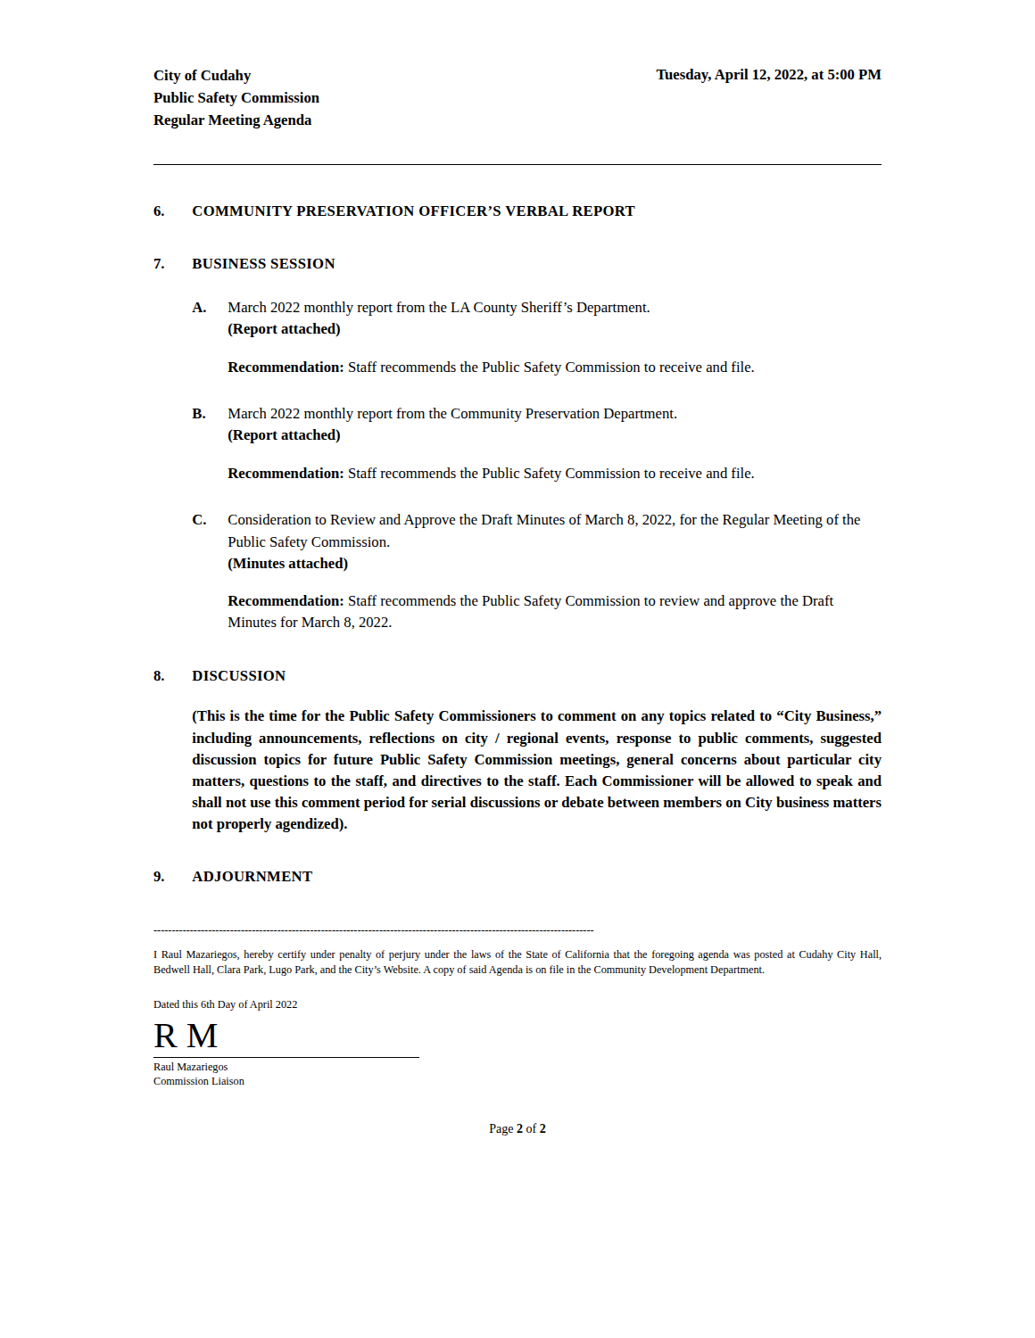City of Cudahy
Public Safety Commission
Regular Meeting Agenda
Tuesday, April 12, 2022, at 5:00 PM
6. Community Preservation Officer’s Verbal Report
7. Business Session
A. March 2022 monthly report from the LA County Sheriff’s Department. (Report attached)
Recommendation: Staff recommends the Public Safety Commission to receive and file.
B. March 2022 monthly report from the Community Preservation Department. (Report attached)
Recommendation: Staff recommends the Public Safety Commission to receive and file.
C. Consideration to Review and Approve the Draft Minutes of March 8, 2022, for the Regular Meeting of the Public Safety Commission. (Minutes attached)
Recommendation: Staff recommends the Public Safety Commission to review and approve the Draft Minutes for March 8, 2022.
8. Discussion
(This is the time for the Public Safety Commissioners to comment on any topics related to “City Business,” including announcements, reflections on city / regional events, response to public comments, suggested discussion topics for future Public Safety Commission meetings, general concerns about particular city matters, questions to the staff, and directives to the staff. Each Commissioner will be allowed to speak and shall not use this comment period for serial discussions or debate between members on City business matters not properly agendized).
9. Adjournment
-------------------------------------------------------------------------------------------------------------------------
I Raul Mazariegos, hereby certify under penalty of perjury under the laws of the State of California that the foregoing agenda was posted at Cudahy City Hall, Bedwell Hall, Clara Park, Lugo Park, and the City’s Website. A copy of said Agenda is on file in the Community Development Department.
Dated this 6th Day of April 2022
R M
Raul Mazariegos
Commission Liaison
Page 2 of 2